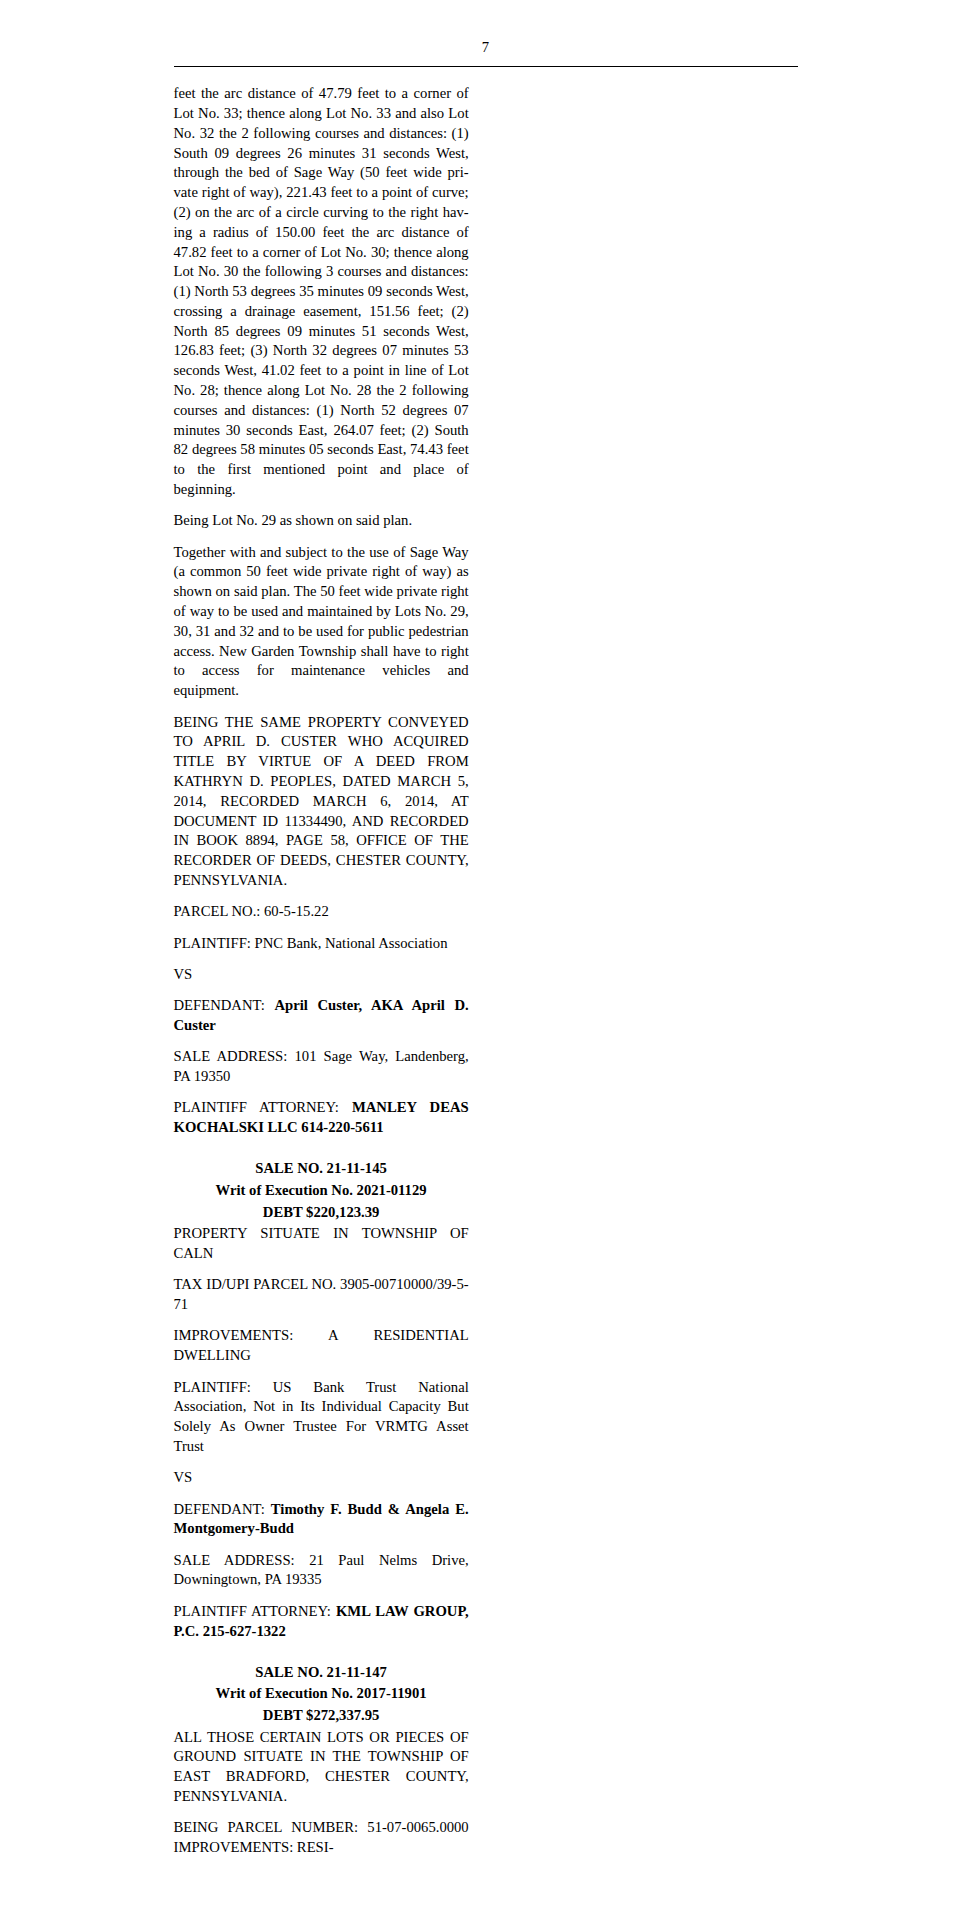7
feet the arc distance of 47.79 feet to a corner of Lot No. 33; thence along Lot No. 33 and also Lot No. 32 the 2 following courses and distances: (1) South 09 degrees 26 minutes 31 seconds West, through the bed of Sage Way (50 feet wide private right of way), 221.43 feet to a point of curve; (2) on the arc of a circle curving to the right having a radius of 150.00 feet the arc distance of 47.82 feet to a corner of Lot No. 30; thence along Lot No. 30 the following 3 courses and distances: (1) North 53 degrees 35 minutes 09 seconds West, crossing a drainage easement, 151.56 feet; (2) North 85 degrees 09 minutes 51 seconds West, 126.83 feet; (3) North 32 degrees 07 minutes 53 seconds West, 41.02 feet to a point in line of Lot No. 28; thence along Lot No. 28 the 2 following courses and distances: (1) North 52 degrees 07 minutes 30 seconds East, 264.07 feet; (2) South 82 degrees 58 minutes 05 seconds East, 74.43 feet to the first mentioned point and place of beginning.
Being Lot No. 29 as shown on said plan.
Together with and subject to the use of Sage Way (a common 50 feet wide private right of way) as shown on said plan. The 50 feet wide private right of way to be used and maintained by Lots No. 29, 30, 31 and 32 and to be used for public pedestrian access. New Garden Township shall have to right to access for maintenance vehicles and equipment.
BEING THE SAME PROPERTY CONVEYED TO APRIL D. CUSTER WHO ACQUIRED TITLE BY VIRTUE OF A DEED FROM KATHRYN D. PEOPLES, DATED MARCH 5, 2014, RECORDED MARCH 6, 2014, AT DOCUMENT ID 11334490, AND RECORDED IN BOOK 8894, PAGE 58, OFFICE OF THE RECORDER OF DEEDS, CHESTER COUNTY, PENNSYLVANIA.
PARCEL NO.: 60-5-15.22
PLAINTIFF: PNC Bank, National Association
VS
DEFENDANT: April Custer, AKA April D. Custer
SALE ADDRESS: 101 Sage Way, Landenberg, PA 19350
PLAINTIFF ATTORNEY: MANLEY DEAS KOCHALSKI LLC 614-220-5611
SALE NO. 21-11-145
Writ of Execution No. 2021-01129
DEBT $220,123.39
PROPERTY SITUATE IN TOWNSHIP OF CALN
TAX ID/UPI PARCEL NO. 3905-00710000/39-5-71
IMPROVEMENTS: A RESIDENTIAL DWELLING
PLAINTIFF: US Bank Trust National Association, Not in Its Individual Capacity But Solely As Owner Trustee For VRMTG Asset Trust
VS
DEFENDANT: Timothy F. Budd & Angela E. Montgomery-Budd
SALE ADDRESS: 21 Paul Nelms Drive, Downingtown, PA 19335
PLAINTIFF ATTORNEY: KML LAW GROUP, P.C. 215-627-1322
SALE NO. 21-11-147
Writ of Execution No. 2017-11901
DEBT $272,337.95
ALL THOSE CERTAIN LOTS OR PIECES OF GROUND SITUATE IN THE TOWNSHIP OF EAST BRADFORD, CHESTER COUNTY, PENNSYLVANIA.
BEING PARCEL NUMBER: 51-07-0065.0000 IMPROVEMENTS: RESI-